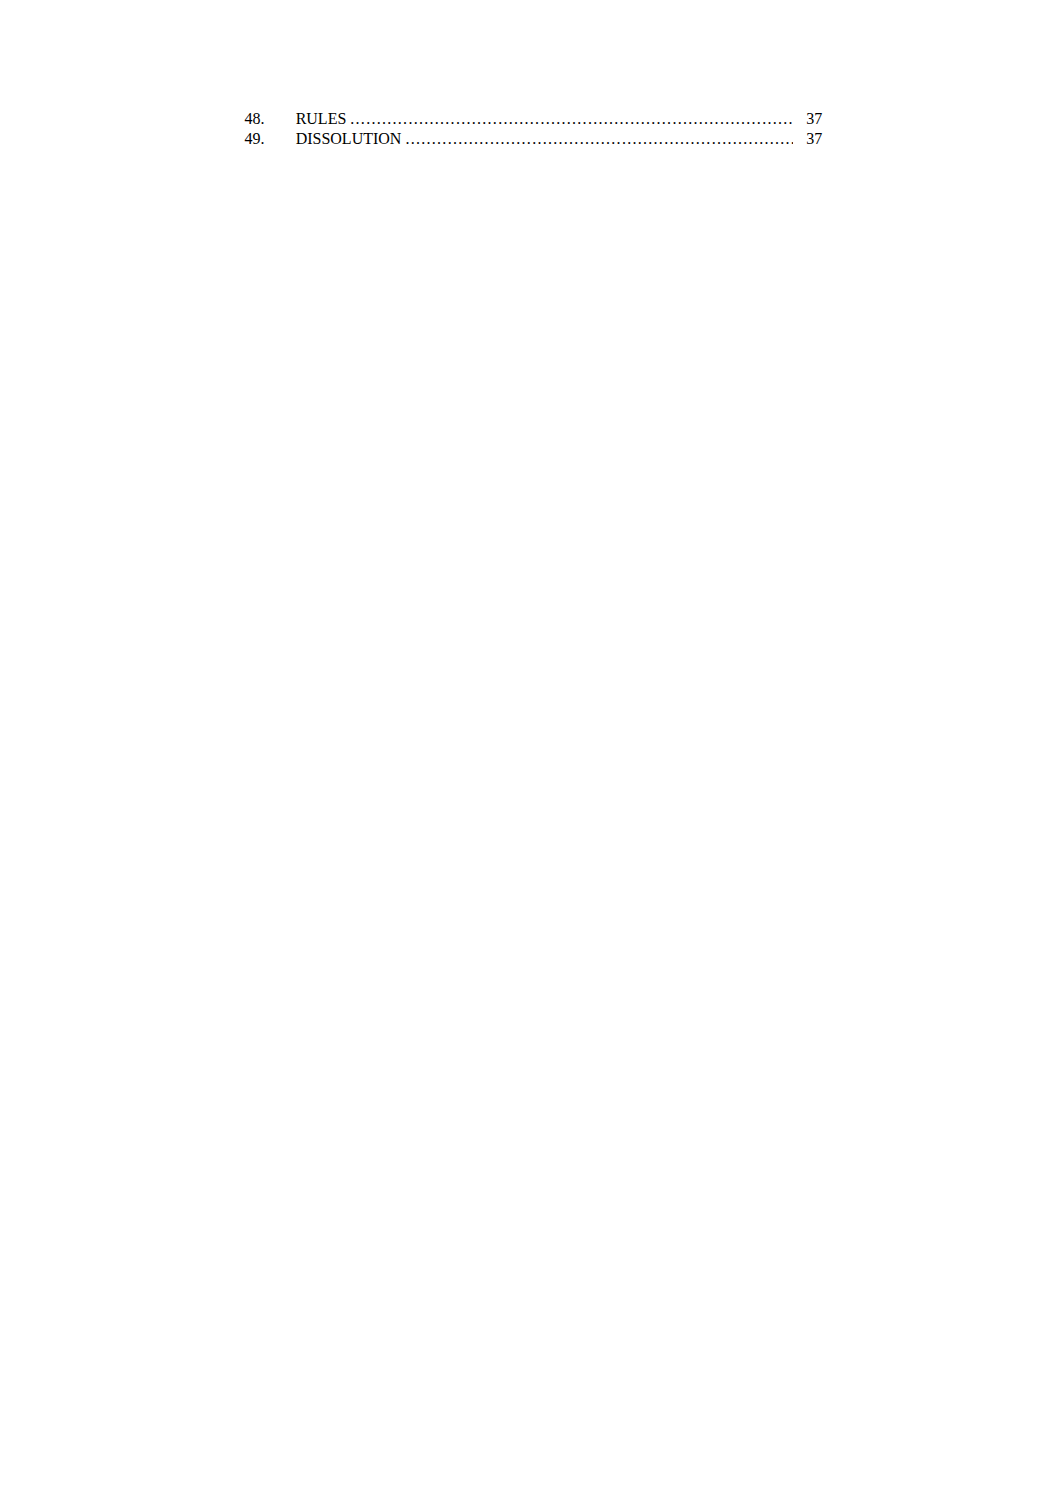48. RULES .................................................................................................................. 37
49. DISSOLUTION .................................................................................................................. 37